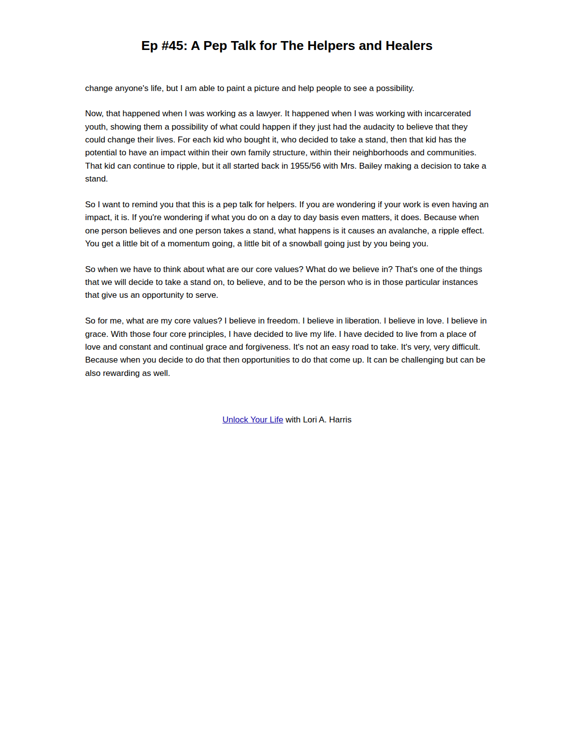Ep #45: A Pep Talk for The Helpers and Healers
change anyone's life, but I am able to paint a picture and help people to see a possibility.
Now, that happened when I was working as a lawyer. It happened when I was working with incarcerated youth, showing them a possibility of what could happen if they just had the audacity to believe that they could change their lives. For each kid who bought it, who decided to take a stand, then that kid has the potential to have an impact within their own family structure, within their neighborhoods and communities. That kid can continue to ripple, but it all started back in 1955/56 with Mrs. Bailey making a decision to take a stand.
So I want to remind you that this is a pep talk for helpers. If you are wondering if your work is even having an impact, it is. If you're wondering if what you do on a day to day basis even matters, it does. Because when one person believes and one person takes a stand, what happens is it causes an avalanche, a ripple effect. You get a little bit of a momentum going, a little bit of a snowball going just by you being you.
So when we have to think about what are our core values? What do we believe in? That's one of the things that we will decide to take a stand on, to believe, and to be the person who is in those particular instances that give us an opportunity to serve.
So for me, what are my core values? I believe in freedom. I believe in liberation. I believe in love. I believe in grace. With those four core principles, I have decided to live my life. I have decided to live from a place of love and constant and continual grace and forgiveness. It's not an easy road to take. It's very, very difficult. Because when you decide to do that then opportunities to do that come up. It can be challenging but can be also rewarding as well.
Unlock Your Life with Lori A. Harris